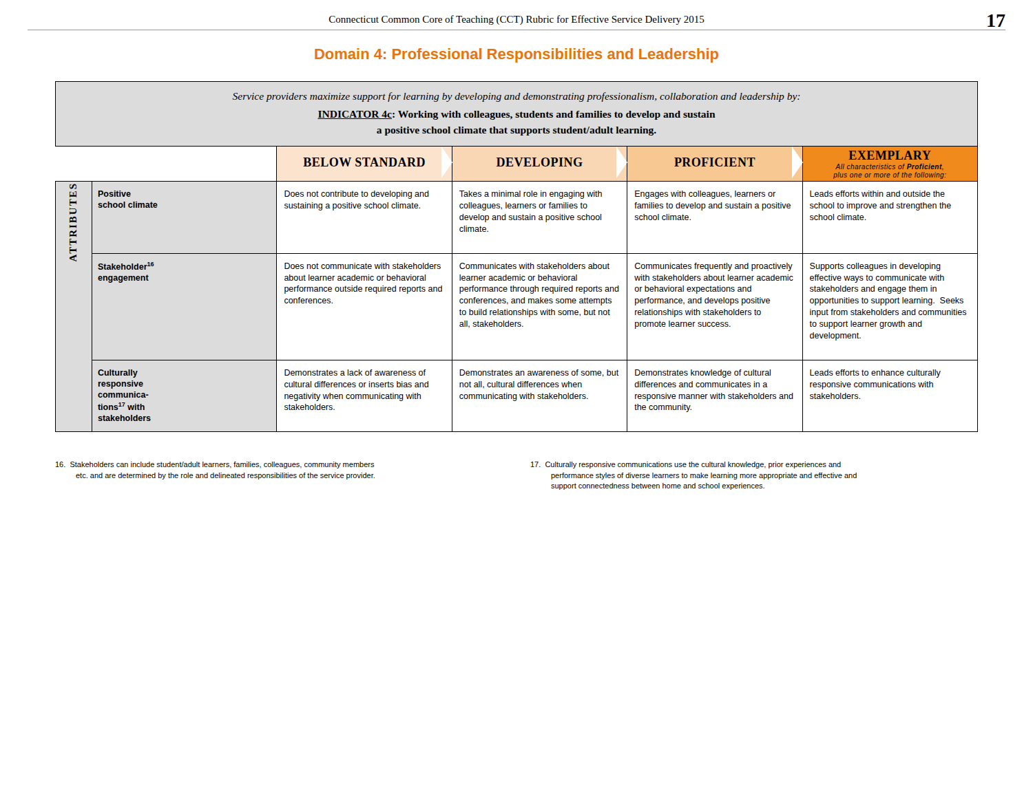Connecticut Common Core of Teaching (CCT) Rubric for Effective Service Delivery 2015 17
Domain 4: Professional Responsibilities and Leadership
| Service providers maximize support for learning by developing and demonstrating professionalism, collaboration and leadership by: INDICATOR 4c : Working with colleagues, students and families to develop and sustain a positive school climate that supports student/adult learning. |
| | | BELOW STANDARD | DEVELOPING | PROFICIENT | EXEMPLARY All characteristics of Proficient , plus one or more of the following: |
| ATTRIBUTES | Positive school climate | Does not contribute to developing and sustaining a positive school climate. | Takes a minimal role in engaging with colleagues, learners or families to develop and sustain a positive school climate. | Engages with colleagues, learners or families to develop and sustain a positive school climate. | Leads efforts within and outside the school to improve and strengthen the school climate. |
| Stakeholder 16 engagement | Does not communicate with stakeholders about learner academic or behavioral performance outside required reports and conferences. | Communicates with stakeholders about learner academic or behavioral performance through required reports and conferences, and makes some attempts to build relationships with some, but not all, stakeholders. | Communicates frequently and proactively with stakeholders about learner academic or behavioral expectations and performance, and develops positive relationships with stakeholders to promote learner success. | Supports colleagues in developing effective ways to communicate with stakeholders and engage them in opportunities to support learning. Seeks input from stakeholders and communities to support learner growth and development. |
| Culturally responsive communica- tions 17 with stakeholders | Demonstrates a lack of awareness of cultural differences or inserts bias and negativity when communicating with stakeholders. | Demonstrates an awareness of some, but not all, cultural differences when communicating with stakeholders. | Demonstrates knowledge of cultural differences and communicates in a responsive manner with stakeholders and the community. | Leads efforts to enhance culturally responsive communications with stakeholders. |
16. Stakeholders can include student/adult learners, families, colleagues, community members
etc. and are determined by the role and delineated responsibilities of the service provider.
17. Culturally responsive communications use the cultural knowledge, prior experiences and
performance styles of diverse learners to make learning more appropriate and effective and
support connectedness between home and school experiences.